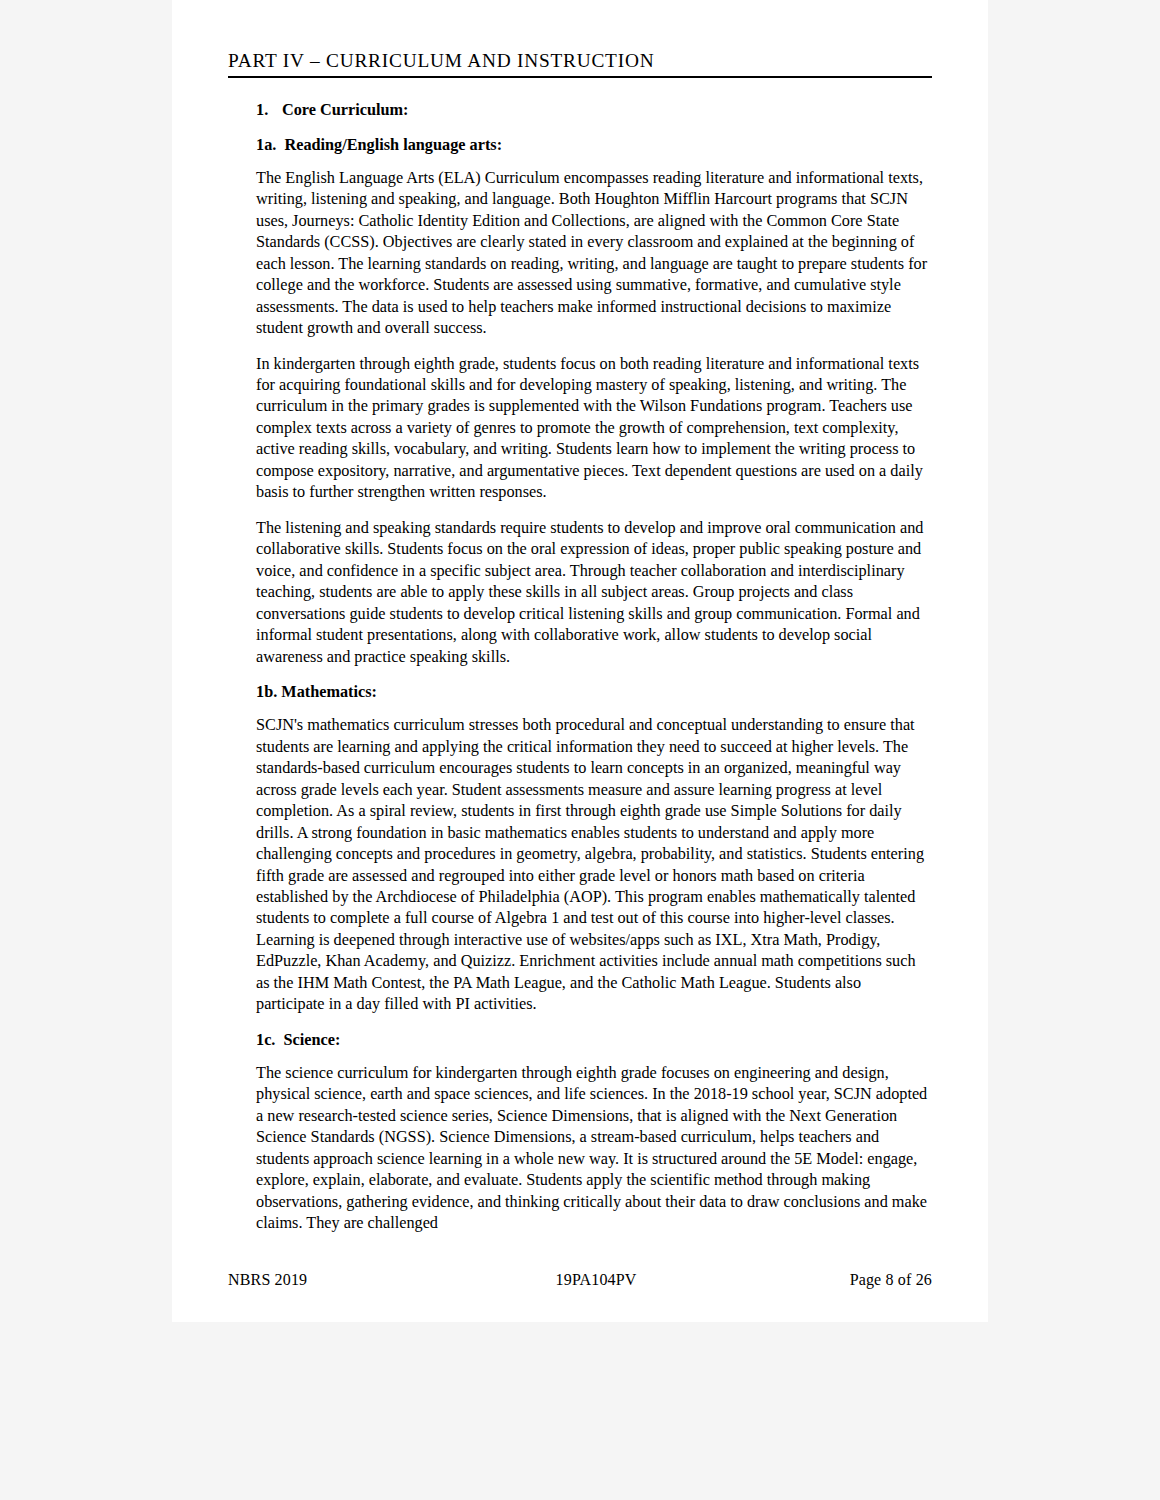PART IV – CURRICULUM AND INSTRUCTION
1. Core Curriculum:
1a. Reading/English language arts:
The English Language Arts (ELA) Curriculum encompasses reading literature and informational texts, writing, listening and speaking, and language. Both Houghton Mifflin Harcourt programs that SCJN uses, Journeys: Catholic Identity Edition and Collections, are aligned with the Common Core State Standards (CCSS). Objectives are clearly stated in every classroom and explained at the beginning of each lesson. The learning standards on reading, writing, and language are taught to prepare students for college and the workforce. Students are assessed using summative, formative, and cumulative style assessments. The data is used to help teachers make informed instructional decisions to maximize student growth and overall success.
In kindergarten through eighth grade, students focus on both reading literature and informational texts for acquiring foundational skills and for developing mastery of speaking, listening, and writing. The curriculum in the primary grades is supplemented with the Wilson Fundations program. Teachers use complex texts across a variety of genres to promote the growth of comprehension, text complexity, active reading skills, vocabulary, and writing. Students learn how to implement the writing process to compose expository, narrative, and argumentative pieces. Text dependent questions are used on a daily basis to further strengthen written responses.
The listening and speaking standards require students to develop and improve oral communication and collaborative skills. Students focus on the oral expression of ideas, proper public speaking posture and voice, and confidence in a specific subject area. Through teacher collaboration and interdisciplinary teaching, students are able to apply these skills in all subject areas. Group projects and class conversations guide students to develop critical listening skills and group communication. Formal and informal student presentations, along with collaborative work, allow students to develop social awareness and practice speaking skills.
1b. Mathematics:
SCJN's mathematics curriculum stresses both procedural and conceptual understanding to ensure that students are learning and applying the critical information they need to succeed at higher levels. The standards-based curriculum encourages students to learn concepts in an organized, meaningful way across grade levels each year. Student assessments measure and assure learning progress at level completion. As a spiral review, students in first through eighth grade use Simple Solutions for daily drills. A strong foundation in basic mathematics enables students to understand and apply more challenging concepts and procedures in geometry, algebra, probability, and statistics. Students entering fifth grade are assessed and regrouped into either grade level or honors math based on criteria established by the Archdiocese of Philadelphia (AOP). This program enables mathematically talented students to complete a full course of Algebra 1 and test out of this course into higher-level classes. Learning is deepened through interactive use of websites/apps such as IXL, Xtra Math, Prodigy, EdPuzzle, Khan Academy, and Quizizz. Enrichment activities include annual math competitions such as the IHM Math Contest, the PA Math League, and the Catholic Math League. Students also participate in a day filled with PI activities.
1c. Science:
The science curriculum for kindergarten through eighth grade focuses on engineering and design, physical science, earth and space sciences, and life sciences. In the 2018-19 school year, SCJN adopted a new research-tested science series, Science Dimensions, that is aligned with the Next Generation Science Standards (NGSS). Science Dimensions, a stream-based curriculum, helps teachers and students approach science learning in a whole new way. It is structured around the 5E Model: engage, explore, explain, elaborate, and evaluate. Students apply the scientific method through making observations, gathering evidence, and thinking critically about their data to draw conclusions and make claims. They are challenged
NBRS 2019 19PA104PV Page 8 of 26